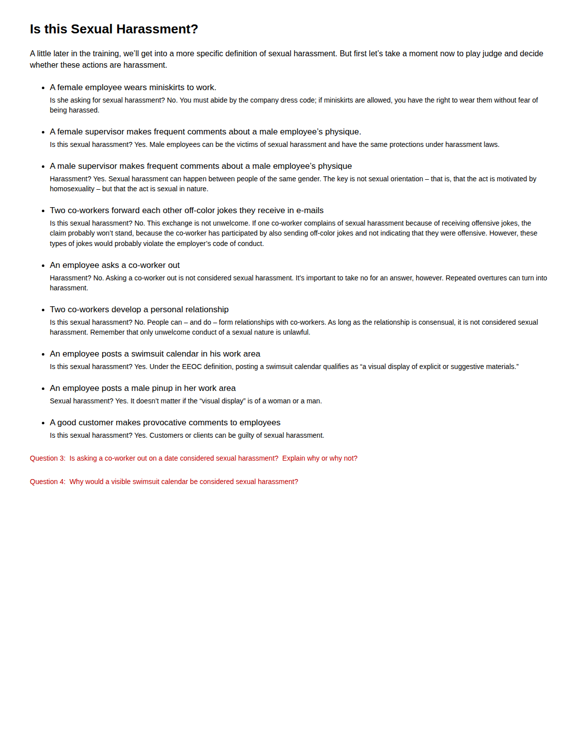Is this Sexual Harassment?
A little later in the training, we’ll get into a more specific definition of sexual harassment. But first let’s take a moment now to play judge and decide whether these actions are harassment.
A female employee wears miniskirts to work. Is she asking for sexual harassment? No. You must abide by the company dress code; if miniskirts are allowed, you have the right to wear them without fear of being harassed.
A female supervisor makes frequent comments about a male employee’s physique. Is this sexual harassment? Yes. Male employees can be the victims of sexual harassment and have the same protections under harassment laws.
A male supervisor makes frequent comments about a male employee’s physique Harassment? Yes. Sexual harassment can happen between people of the same gender. The key is not sexual orientation – that is, that the act is motivated by homosexuality – but that the act is sexual in nature.
Two co-workers forward each other off-color jokes they receive in e-mails Is this sexual harassment? No. This exchange is not unwelcome. If one co-worker complains of sexual harassment because of receiving offensive jokes, the claim probably won’t stand, because the co-worker has participated by also sending off-color jokes and not indicating that they were offensive. However, these types of jokes would probably violate the employer’s code of conduct.
An employee asks a co-worker out Harassment? No. Asking a co-worker out is not considered sexual harassment. It’s important to take no for an answer, however. Repeated overtures can turn into harassment.
Two co-workers develop a personal relationship Is this sexual harassment? No. People can – and do – form relationships with co-workers. As long as the relationship is consensual, it is not considered sexual harassment. Remember that only unwelcome conduct of a sexual nature is unlawful.
An employee posts a swimsuit calendar in his work area Is this sexual harassment? Yes. Under the EEOC definition, posting a swimsuit calendar qualifies as “a visual display of explicit or suggestive materials.”
An employee posts a male pinup in her work area Sexual harassment? Yes. It doesn’t matter if the “visual display” is of a woman or a man.
A good customer makes provocative comments to employees Is this sexual harassment? Yes. Customers or clients can be guilty of sexual harassment.
Question 3: Is asking a co-worker out on a date considered sexual harassment? Explain why or why not?
Question 4: Why would a visible swimsuit calendar be considered sexual harassment?